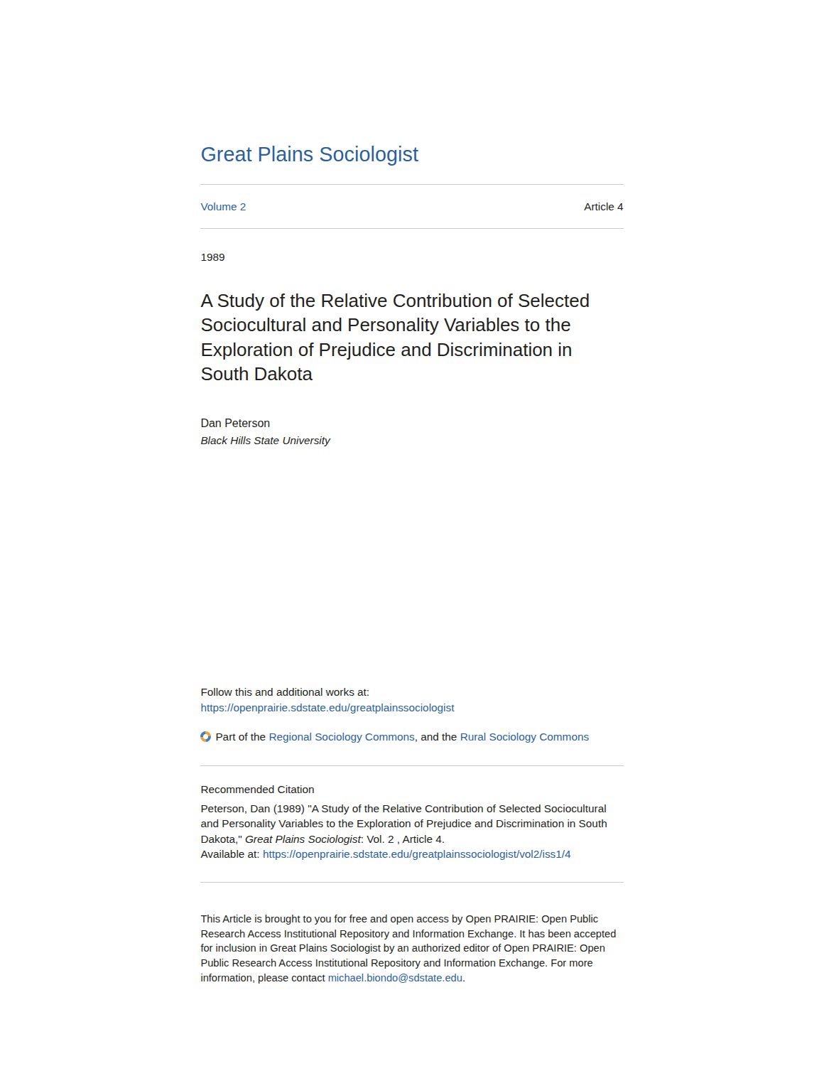Great Plains Sociologist
Volume 2
Article 4
1989
A Study of the Relative Contribution of Selected Sociocultural and Personality Variables to the Exploration of Prejudice and Discrimination in South Dakota
Dan Peterson
Black Hills State University
Follow this and additional works at: https://openprairie.sdstate.edu/greatplainssociologist
Part of the Regional Sociology Commons, and the Rural Sociology Commons
Recommended Citation
Peterson, Dan (1989) "A Study of the Relative Contribution of Selected Sociocultural and Personality Variables to the Exploration of Prejudice and Discrimination in South Dakota," Great Plains Sociologist: Vol. 2 , Article 4.
Available at: https://openprairie.sdstate.edu/greatplainssociologist/vol2/iss1/4
This Article is brought to you for free and open access by Open PRAIRIE: Open Public Research Access Institutional Repository and Information Exchange. It has been accepted for inclusion in Great Plains Sociologist by an authorized editor of Open PRAIRIE: Open Public Research Access Institutional Repository and Information Exchange. For more information, please contact michael.biondo@sdstate.edu.